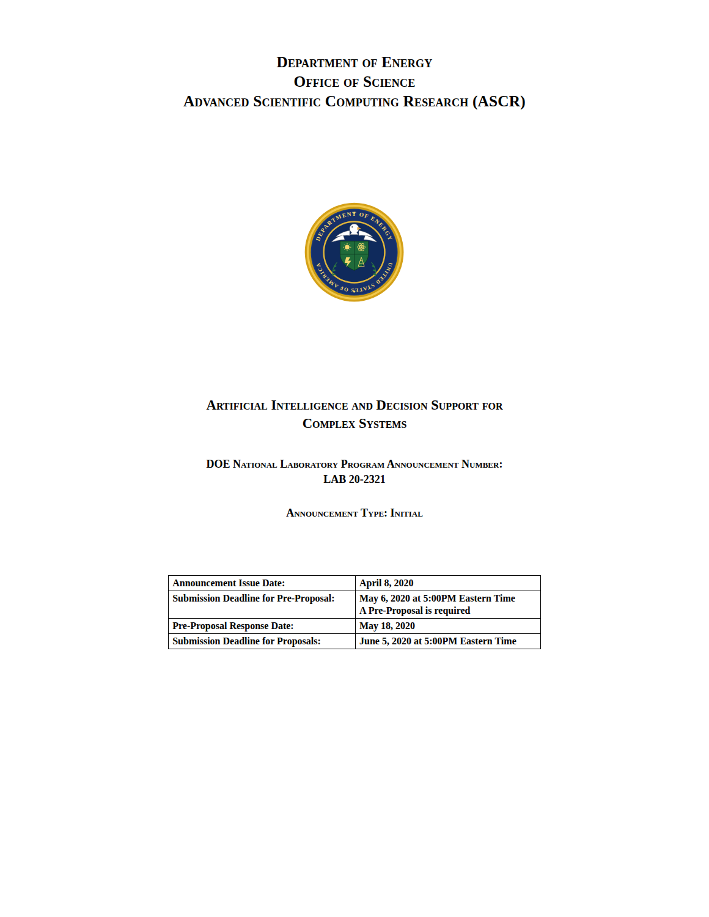Department of Energy Office of Science Advanced Scientific Computing Research (ASCR)
DEPARTMENT OF ENERGY UNITED STATES OF AMERICA
Artificial Intelligence and Decision Support for
Complex Systems
DOE National Laboratory Program Announcement Number:
LAB 20-2321
Announcement Type: Initial
| Announcement Issue Date: | April 8, 2020 |
| Submission Deadline for Pre-Proposal: | May 6, 2020 at 5:00PM Eastern Time A Pre-Proposal is required |
| Pre-Proposal Response Date: | May 18, 2020 |
| Submission Deadline for Proposals: | June 5, 2020 at 5:00PM Eastern Time |